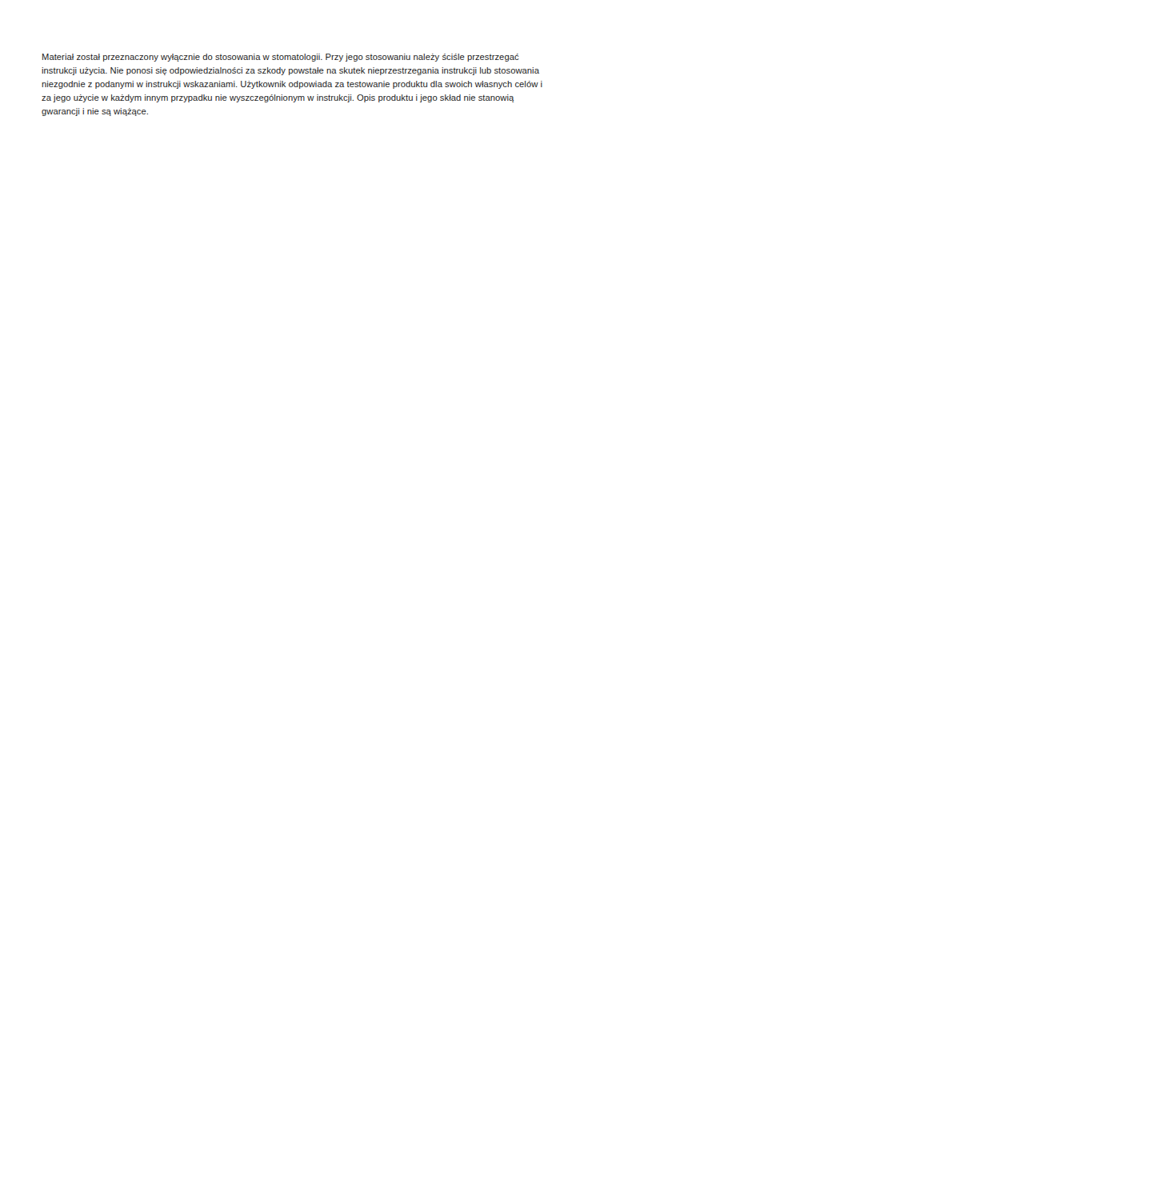Materiał został przeznaczony wyłącznie do stosowania w stomatologii. Przy jego stosowaniu należy ściśle przestrzegać instrukcji użycia. Nie ponosi się odpowiedzialności za szkody powstałe na skutek nieprzestrzegania instrukcji lub stosowania niezgodnie z podanymi w instrukcji wskazaniami. Użytkownik odpowiada za testowanie produktu dla swoich własnych celów i za jego użycie w każdym innym przypadku nie wyszczególnionym w instrukcji. Opis produktu i jego skład nie stanowią gwarancji i nie są wiążące.